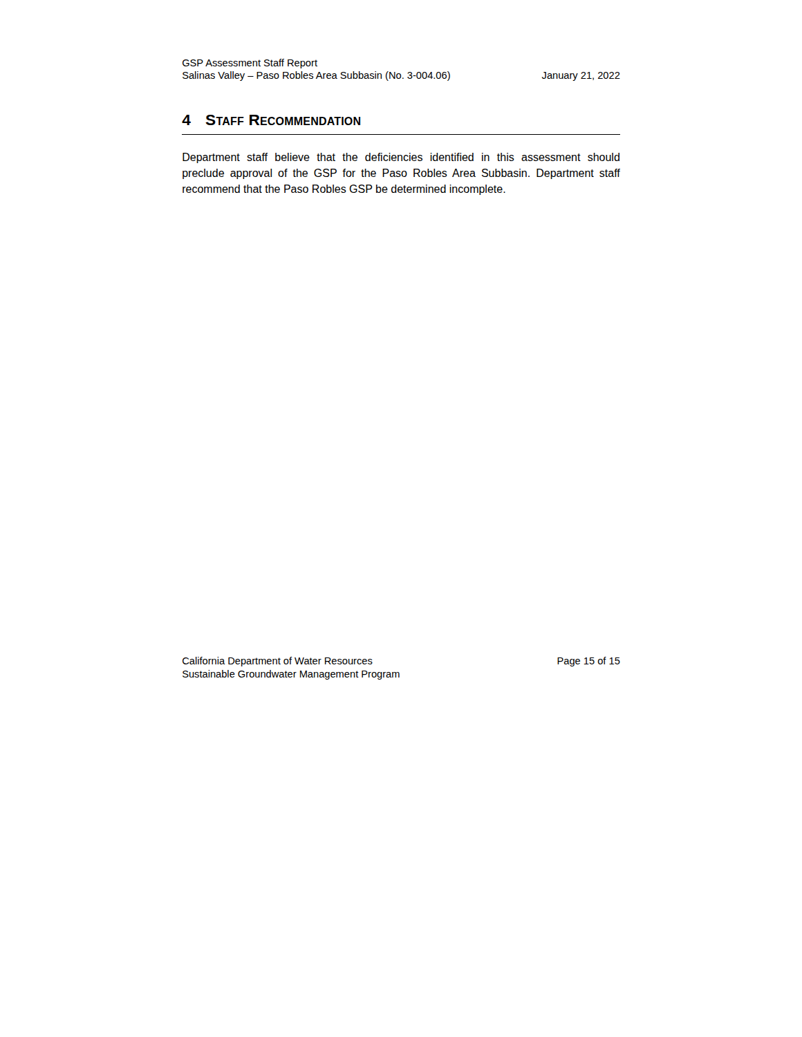GSP Assessment Staff Report
Salinas Valley – Paso Robles Area Subbasin (No. 3-004.06)
January 21, 2022
4 Staff Recommendation
Department staff believe that the deficiencies identified in this assessment should preclude approval of the GSP for the Paso Robles Area Subbasin. Department staff recommend that the Paso Robles GSP be determined incomplete.
California Department of Water Resources
Sustainable Groundwater Management Program
Page 15 of 15